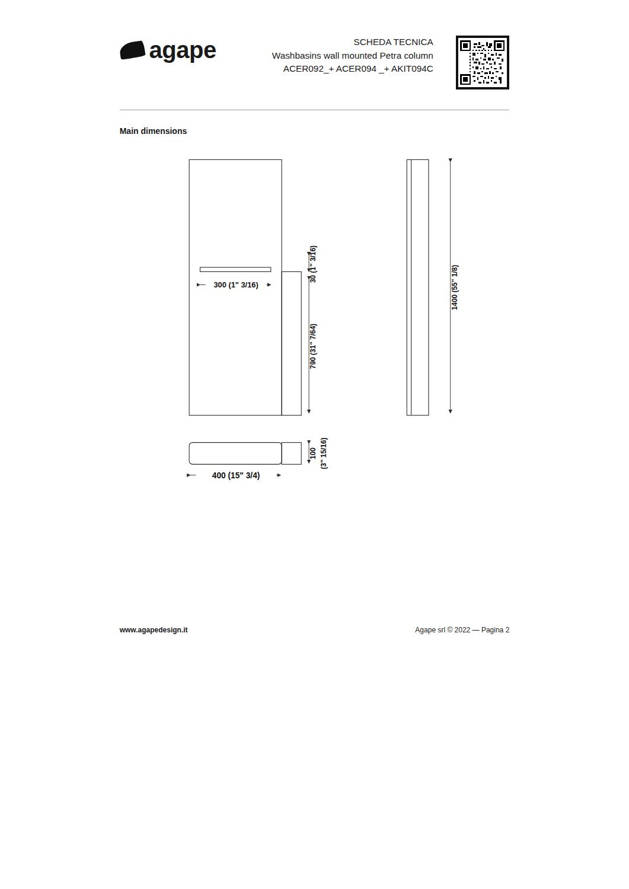agape
SCHEDA TECNICA
Washbasins wall mounted Petra column
ACER092_+ ACER094 _+ AKIT094C
Main dimensions
300 (1" 3/16) 30 (1" 3/16) 790 (31" 7/64) 1400 (55" 1/8) 400 (15" 3/4) 100 (3" 15/16)
www.agapedesign.it
Agape srl © 2022 — Pagina 2